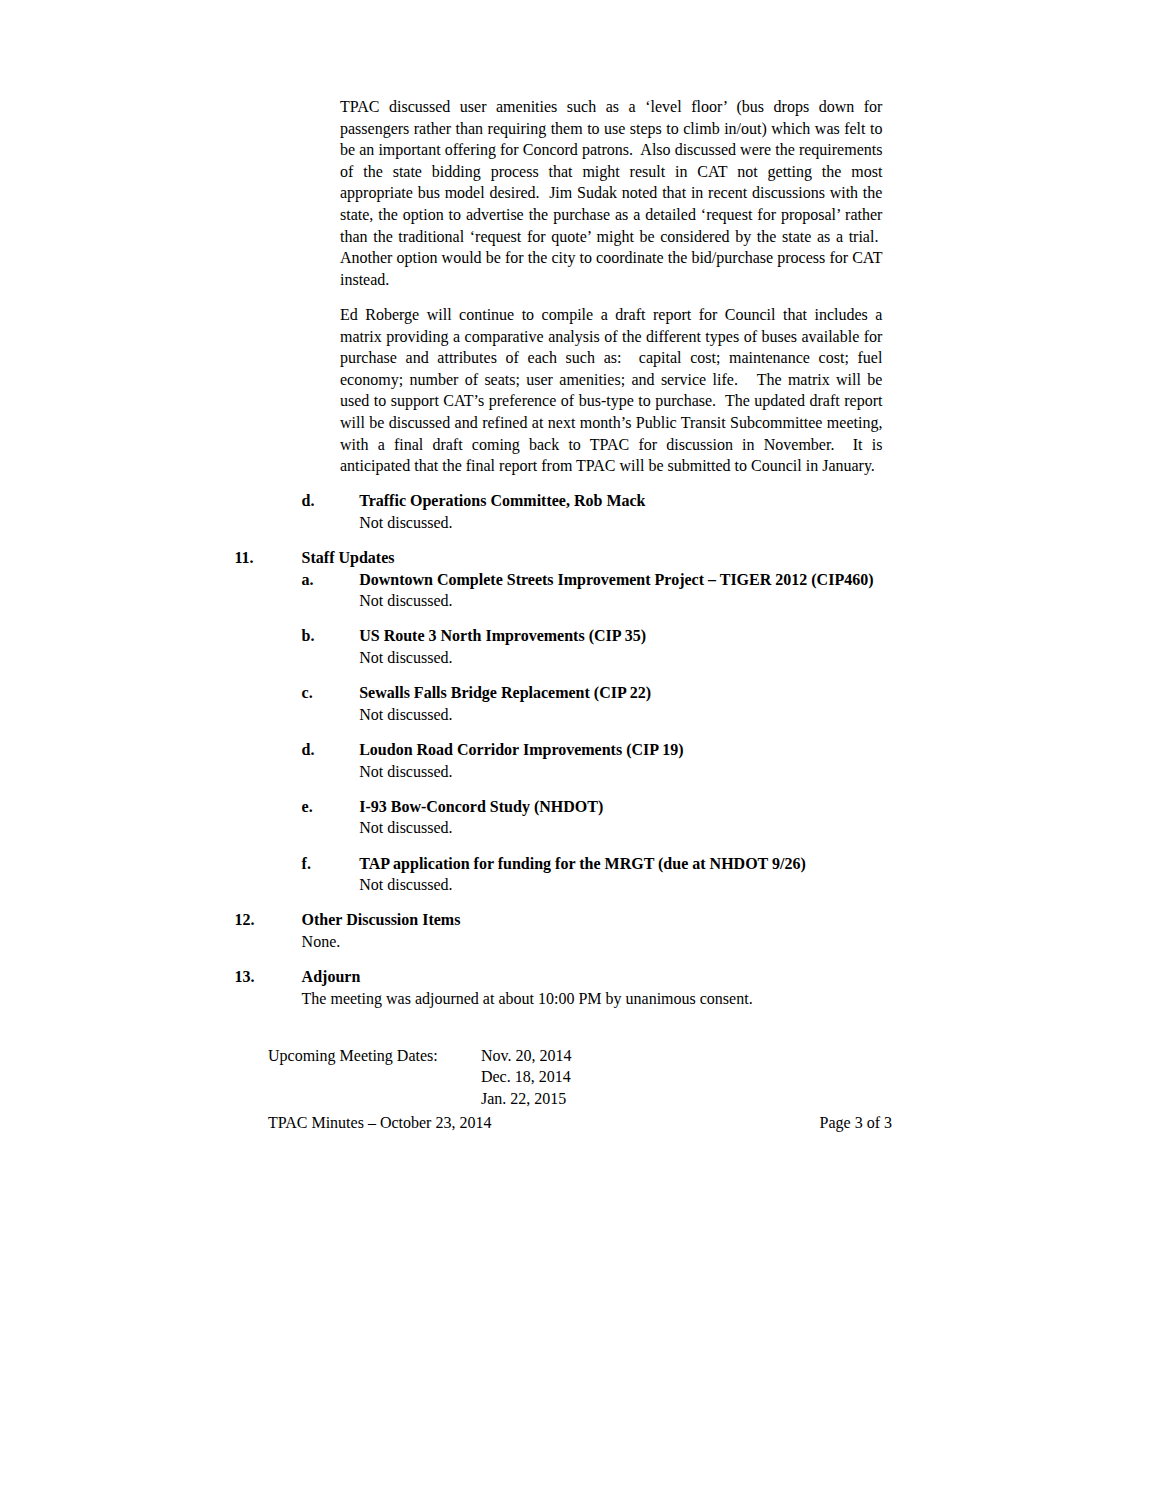TPAC discussed user amenities such as a ‘level floor’ (bus drops down for passengers rather than requiring them to use steps to climb in/out) which was felt to be an important offering for Concord patrons. Also discussed were the requirements of the state bidding process that might result in CAT not getting the most appropriate bus model desired. Jim Sudak noted that in recent discussions with the state, the option to advertise the purchase as a detailed ‘request for proposal’ rather than the traditional ‘request for quote’ might be considered by the state as a trial. Another option would be for the city to coordinate the bid/purchase process for CAT instead.
Ed Roberge will continue to compile a draft report for Council that includes a matrix providing a comparative analysis of the different types of buses available for purchase and attributes of each such as: capital cost; maintenance cost; fuel economy; number of seats; user amenities; and service life. The matrix will be used to support CAT’s preference of bus-type to purchase. The updated draft report will be discussed and refined at next month’s Public Transit Subcommittee meeting, with a final draft coming back to TPAC for discussion in November. It is anticipated that the final report from TPAC will be submitted to Council in January.
Traffic Operations Committee, Rob Mack
Not discussed.
Staff Updates
Downtown Complete Streets Improvement Project – TIGER 2012 (CIP460)
Not discussed.
US Route 3 North Improvements (CIP 35)
Not discussed.
Sewalls Falls Bridge Replacement (CIP 22)
Not discussed.
Loudon Road Corridor Improvements (CIP 19)
Not discussed.
I-93 Bow-Concord Study (NHDOT)
Not discussed.
TAP application for funding for the MRGT (due at NHDOT 9/26)
Not discussed.
Other Discussion Items
None.
Adjourn
The meeting was adjourned at about 10:00 PM by unanimous consent.
| Upcoming Meeting Dates: | Nov. 20, 2014 |
| | Dec. 18, 2014 |
| | Jan. 22, 2015 |
TPAC Minutes – October 23, 2014
Page 3 of 3